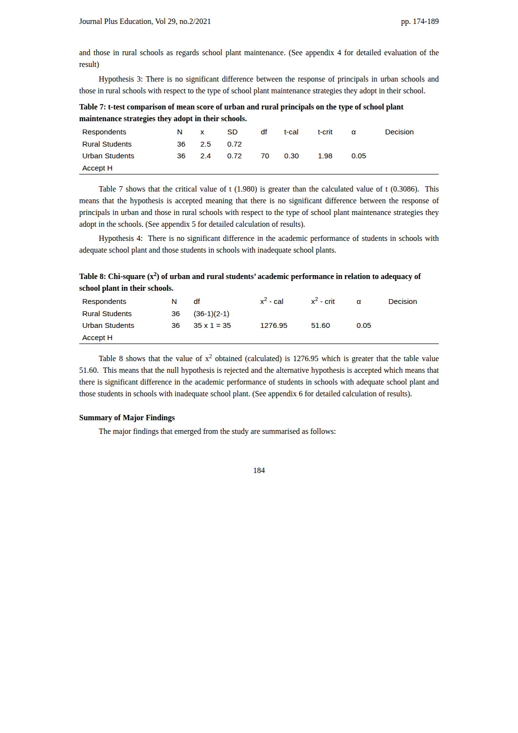Journal Plus Education, Vol 29, no.2/2021
pp. 174-189
and those in rural schools as regards school plant maintenance. (See appendix 4 for detailed evaluation of the result)
Hypothesis 3: There is no significant difference between the response of principals in urban schools and those in rural schools with respect to the type of school plant maintenance strategies they adopt in their school.
Table 7: t-test comparison of mean score of urban and rural principals on the type of school plant maintenance strategies they adopt in their schools.
| Respondents | N | x | SD | df | t-cal | t-crit | α | Decision |
| Rural Students | 36 | 2.5 | 0.72 | | | | | |
| Urban Students | 36 | 2.4 | 0.72 | 70 | 0.30 | 1.98 | 0.05 | |
| Accept H |
Table 7 shows that the critical value of t (1.980) is greater than the calculated value of t (0.3086). This means that the hypothesis is accepted meaning that there is no significant difference between the response of principals in urban and those in rural schools with respect to the type of school plant maintenance strategies they adopt in the schools. (See appendix 5 for detailed calculation of results).
Hypothesis 4: There is no significant difference in the academic performance of students in schools with adequate school plant and those students in schools with inadequate school plants.
Table 8: Chi-square (x2) of urban and rural students’ academic performance in relation to adequacy of school plant in their schools.
| Respondents | N | df | x 2 - cal | x 2 - crit | α | Decision |
| Rural Students | 36 | (36-1)(2-1) | | | | |
| Urban Students | 36 | 35 x 1 = 35 | 1276.95 | 51.60 | 0.05 | |
| Accept H |
Table 8 shows that the value of x2 obtained (calculated) is 1276.95 which is greater that the table value 51.60. This means that the null hypothesis is rejected and the alternative hypothesis is accepted which means that there is significant difference in the academic performance of students in schools with adequate school plant and those students in schools with inadequate school plant. (See appendix 6 for detailed calculation of results).
Summary of Major Findings
The major findings that emerged from the study are summarised as follows:
184